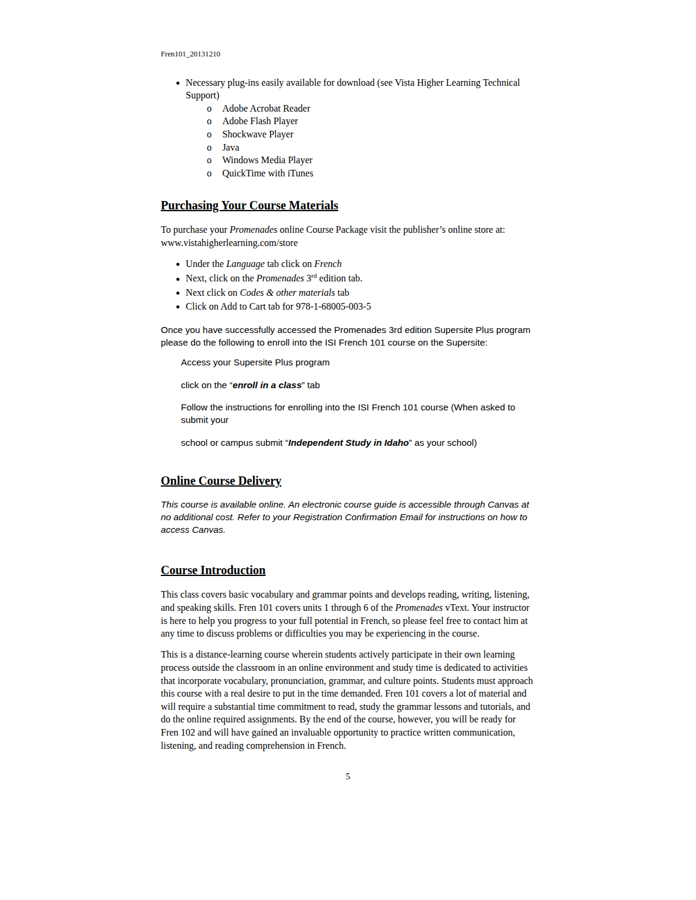Fren101_20131210
Necessary plug-ins easily available for download (see Vista Higher Learning Technical Support)
Adobe Acrobat Reader
Adobe Flash Player
Shockwave Player
Java
Windows Media Player
QuickTime with iTunes
Purchasing Your Course Materials
To purchase your Promenades online Course Package visit the publisher’s online store at: www.vistahigherlearning.com/store
Under the Language tab click on French
Next, click on the Promenades 3rd edition tab.
Next click on Codes & other materials tab
Click on Add to Cart tab for 978-1-68005-003-5
Once you have successfully accessed the Promenades 3rd edition Supersite Plus program please do the following to enroll into the ISI French 101 course on the Supersite:
Access your Supersite Plus program
click on the “enroll in a class” tab
Follow the instructions for enrolling into the ISI French 101 course (When asked to submit your
school or campus submit “Independent Study in Idaho” as your school)
Online Course Delivery
This course is available online. An electronic course guide is accessible through Canvas at no additional cost. Refer to your Registration Confirmation Email for instructions on how to access Canvas.
Course Introduction
This class covers basic vocabulary and grammar points and develops reading, writing, listening, and speaking skills. Fren 101 covers units 1 through 6 of the Promenades vText. Your instructor is here to help you progress to your full potential in French, so please feel free to contact him at any time to discuss problems or difficulties you may be experiencing in the course.
This is a distance-learning course wherein students actively participate in their own learning process outside the classroom in an online environment and study time is dedicated to activities that incorporate vocabulary, pronunciation, grammar, and culture points. Students must approach this course with a real desire to put in the time demanded. Fren 101 covers a lot of material and will require a substantial time commitment to read, study the grammar lessons and tutorials, and do the online required assignments. By the end of the course, however, you will be ready for Fren 102 and will have gained an invaluable opportunity to practice written communication, listening, and reading comprehension in French.
5